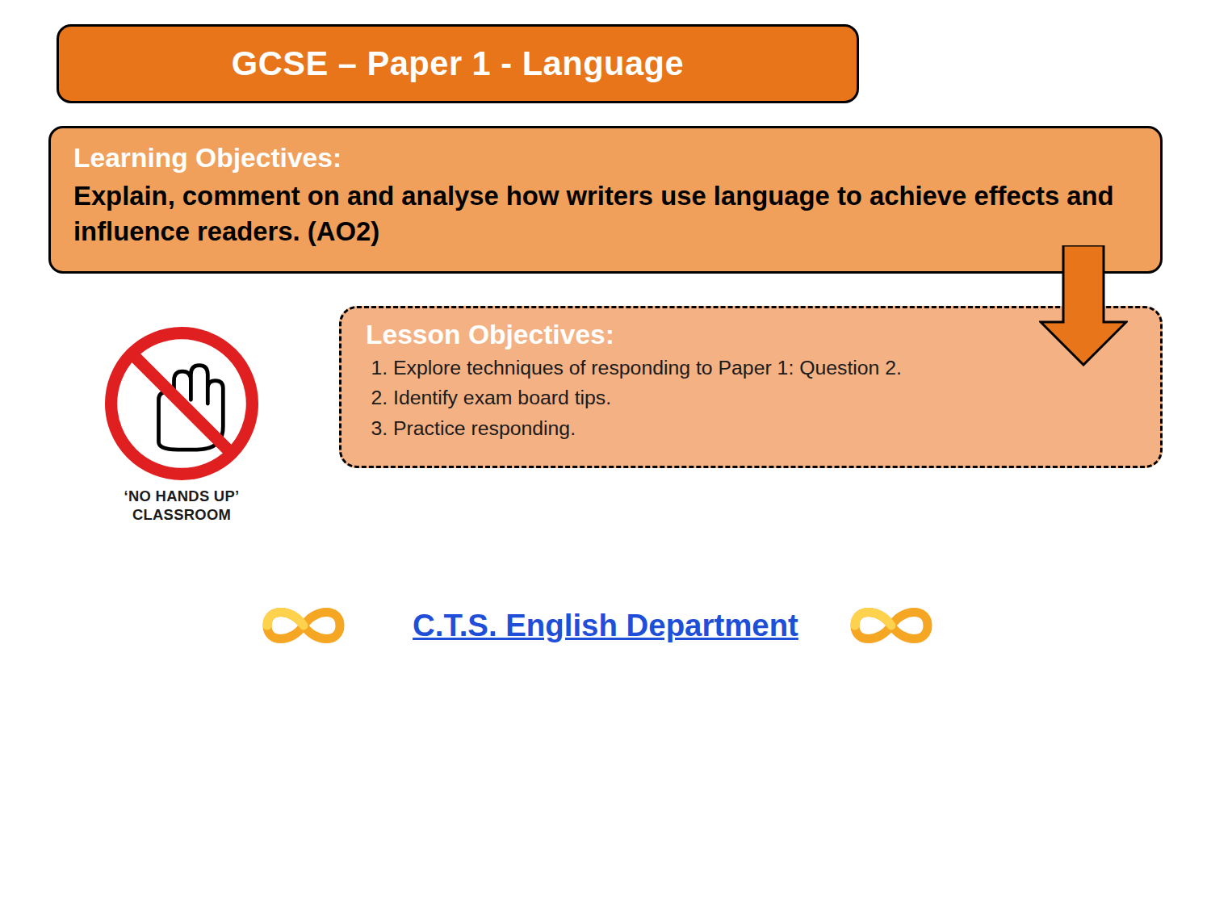GCSE – Paper 1 - Language
Learning Objectives:
Explain, comment on and analyse how writers use language to achieve effects and influence readers. (AO2)
‘NO HANDS UP’
CLASSROOM
Lesson Objectives:
Explore techniques of responding to Paper 1: Question 2.
Identify exam board tips.
Practice responding.
C.T.S. English Department